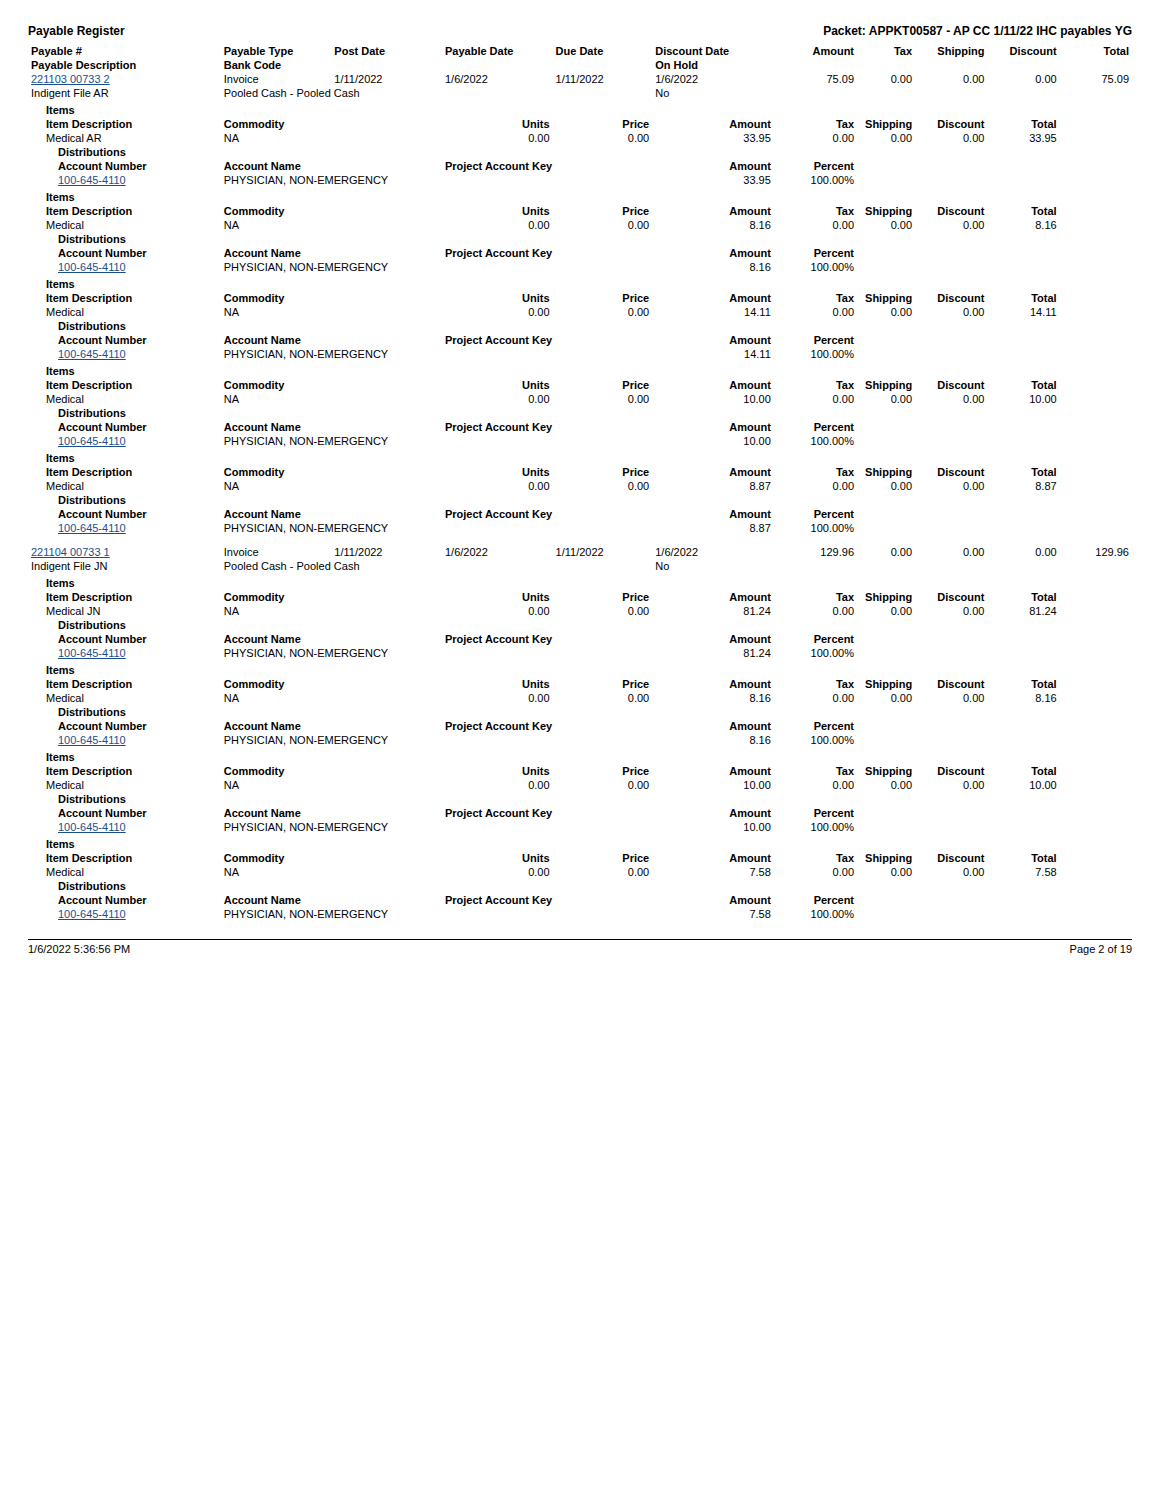Payable Register
Packet: APPKT00587 - AP CC 1/11/22 IHC payables YG
| Payable # | Payable Type | Post Date | Payable Date | Due Date | Discount Date | Amount | Tax | Shipping | Discount | Total |
| Payable Description | Bank Code | On Hold | |
| 221103 00733 2 | Invoice | 1/11/2022 | 1/6/2022 | 1/11/2022 | 1/6/2022 | 75.09 | 0.00 | 0.00 | 0.00 | 75.09 |
| Indigent File AR | Pooled Cash - Pooled Cash | No | |
| Items |
| Item Description | Commodity | | Units | Price | Amount | Tax | Shipping | Discount | Total | |
| Medical AR | NA | | 0.00 | 0.00 | 33.95 | 0.00 | 0.00 | 0.00 | 33.95 | |
| Distributions |
| Account Number | Account Name | Project Account Key | Amount | Percent | |
| 100-645-4110 | PHYSICIAN, NON-EMERGENCY | | 33.95 | 100.00% | |
| Items |
| Item Description | Commodity | | Units | Price | Amount | Tax | Shipping | Discount | Total | |
| Medical | NA | | 0.00 | 0.00 | 8.16 | 0.00 | 0.00 | 0.00 | 8.16 | |
| Distributions |
| Account Number | Account Name | Project Account Key | Amount | Percent | |
| 100-645-4110 | PHYSICIAN, NON-EMERGENCY | | 8.16 | 100.00% | |
| Items |
| Item Description | Commodity | | Units | Price | Amount | Tax | Shipping | Discount | Total | |
| Medical | NA | | 0.00 | 0.00 | 14.11 | 0.00 | 0.00 | 0.00 | 14.11 | |
| Distributions |
| Account Number | Account Name | Project Account Key | Amount | Percent | |
| 100-645-4110 | PHYSICIAN, NON-EMERGENCY | | 14.11 | 100.00% | |
| Items |
| Item Description | Commodity | | Units | Price | Amount | Tax | Shipping | Discount | Total | |
| Medical | NA | | 0.00 | 0.00 | 10.00 | 0.00 | 0.00 | 0.00 | 10.00 | |
| Distributions |
| Account Number | Account Name | Project Account Key | Amount | Percent | |
| 100-645-4110 | PHYSICIAN, NON-EMERGENCY | | 10.00 | 100.00% | |
| Items |
| Item Description | Commodity | | Units | Price | Amount | Tax | Shipping | Discount | Total | |
| Medical | NA | | 0.00 | 0.00 | 8.87 | 0.00 | 0.00 | 0.00 | 8.87 | |
| Distributions |
| Account Number | Account Name | Project Account Key | Amount | Percent | |
| 100-645-4110 | PHYSICIAN, NON-EMERGENCY | | 8.87 | 100.00% | |
| 221104 00733 1 | Invoice | 1/11/2022 | 1/6/2022 | 1/11/2022 | 1/6/2022 | 129.96 | 0.00 | 0.00 | 0.00 | 129.96 |
| Indigent File JN | Pooled Cash - Pooled Cash | No | |
| Items |
| Item Description | Commodity | | Units | Price | Amount | Tax | Shipping | Discount | Total | |
| Medical JN | NA | | 0.00 | 0.00 | 81.24 | 0.00 | 0.00 | 0.00 | 81.24 | |
| Distributions |
| Account Number | Account Name | Project Account Key | Amount | Percent | |
| 100-645-4110 | PHYSICIAN, NON-EMERGENCY | | 81.24 | 100.00% | |
| Items |
| Item Description | Commodity | | Units | Price | Amount | Tax | Shipping | Discount | Total | |
| Medical | NA | | 0.00 | 0.00 | 8.16 | 0.00 | 0.00 | 0.00 | 8.16 | |
| Distributions |
| Account Number | Account Name | Project Account Key | Amount | Percent | |
| 100-645-4110 | PHYSICIAN, NON-EMERGENCY | | 8.16 | 100.00% | |
| Items |
| Item Description | Commodity | | Units | Price | Amount | Tax | Shipping | Discount | Total | |
| Medical | NA | | 0.00 | 0.00 | 10.00 | 0.00 | 0.00 | 0.00 | 10.00 | |
| Distributions |
| Account Number | Account Name | Project Account Key | Amount | Percent | |
| 100-645-4110 | PHYSICIAN, NON-EMERGENCY | | 10.00 | 100.00% | |
| Items |
| Item Description | Commodity | | Units | Price | Amount | Tax | Shipping | Discount | Total | |
| Medical | NA | | 0.00 | 0.00 | 7.58 | 0.00 | 0.00 | 0.00 | 7.58 | |
| Distributions |
| Account Number | Account Name | Project Account Key | Amount | Percent | |
| 100-645-4110 | PHYSICIAN, NON-EMERGENCY | | 7.58 | 100.00% | |
1/6/2022 5:36:56 PM
Page 2 of 19